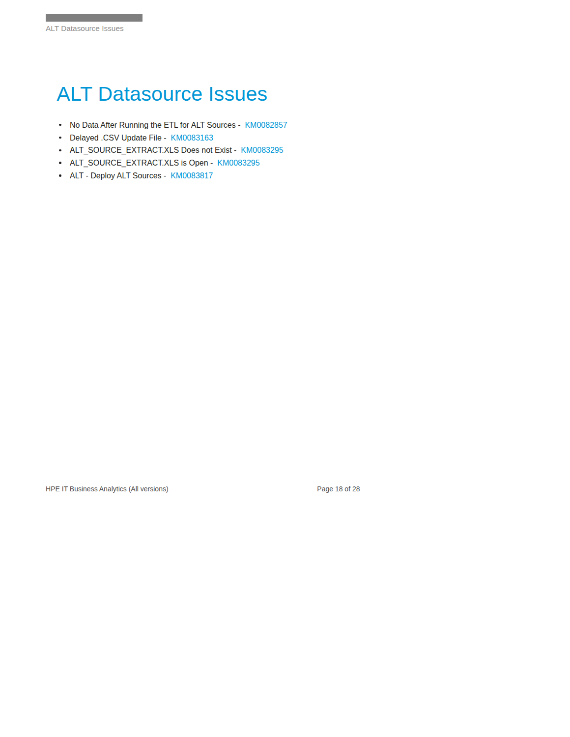ALT Datasource Issues
ALT Datasource Issues
No Data After Running the ETL for ALT Sources - KM0082857
Delayed .CSV Update File - KM0083163
ALT_SOURCE_EXTRACT.XLS Does not Exist - KM0083295
ALT_SOURCE_EXTRACT.XLS is Open - KM0083295
ALT - Deploy ALT Sources - KM0083817
HPE IT Business Analytics (All versions)
Page 18 of 28